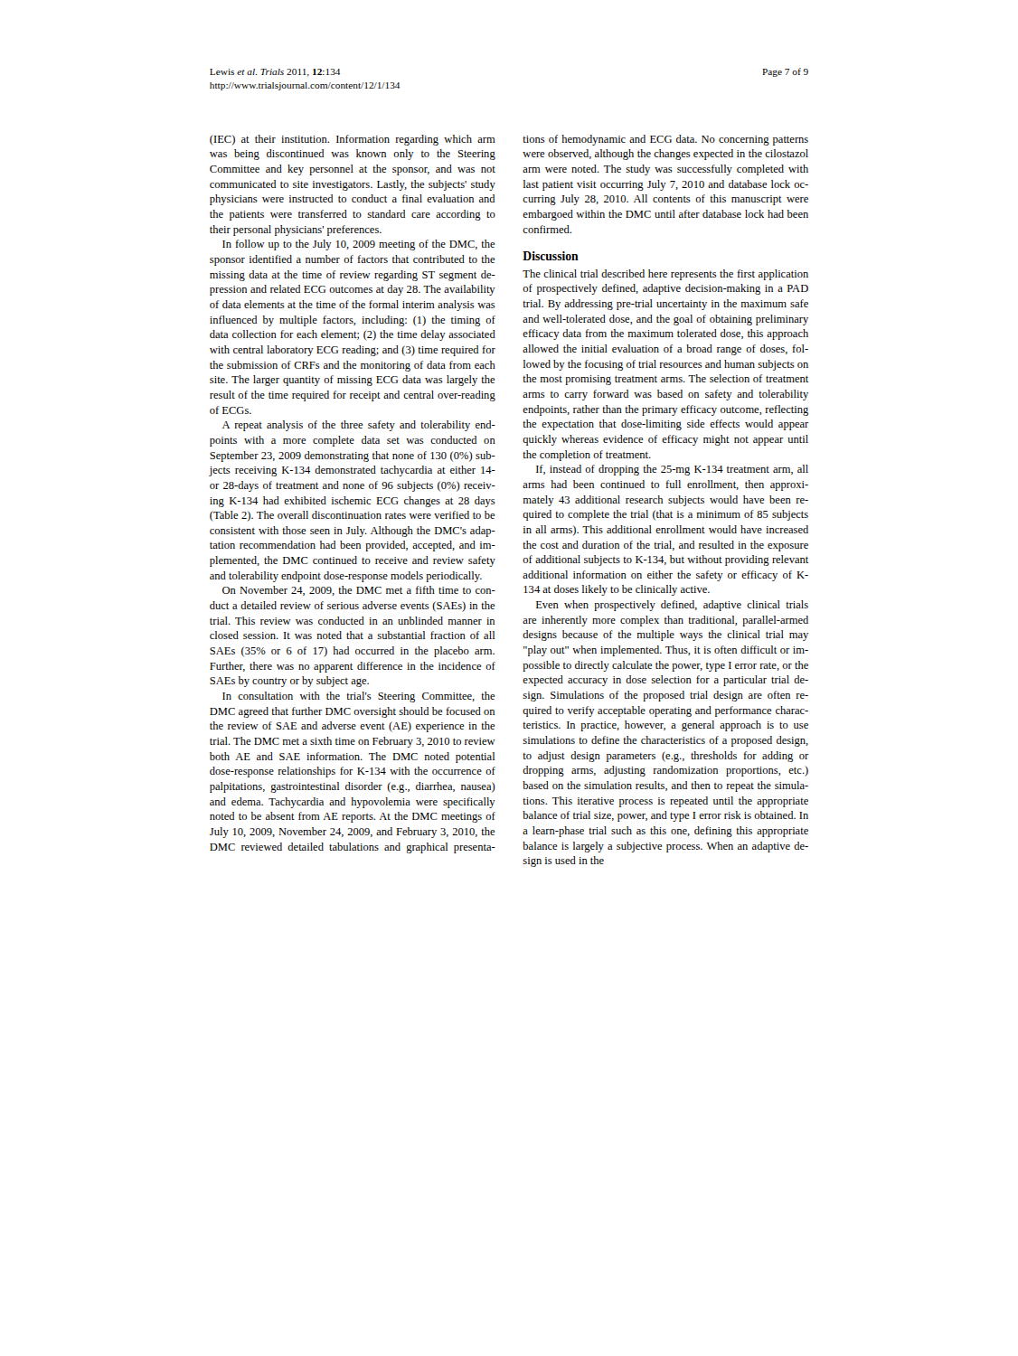Lewis et al. Trials 2011, 12:134
http://www.trialsjournal.com/content/12/1/134
Page 7 of 9
(IEC) at their institution. Information regarding which arm was being discontinued was known only to the Steering Committee and key personnel at the sponsor, and was not communicated to site investigators. Lastly, the subjects' study physicians were instructed to conduct a final evaluation and the patients were transferred to standard care according to their personal physicians' preferences.
In follow up to the July 10, 2009 meeting of the DMC, the sponsor identified a number of factors that contributed to the missing data at the time of review regarding ST segment depression and related ECG outcomes at day 28. The availability of data elements at the time of the formal interim analysis was influenced by multiple factors, including: (1) the timing of data collection for each element; (2) the time delay associated with central laboratory ECG reading; and (3) time required for the submission of CRFs and the monitoring of data from each site. The larger quantity of missing ECG data was largely the result of the time required for receipt and central over-reading of ECGs.
A repeat analysis of the three safety and tolerability endpoints with a more complete data set was conducted on September 23, 2009 demonstrating that none of 130 (0%) subjects receiving K-134 demonstrated tachycardia at either 14- or 28-days of treatment and none of 96 subjects (0%) receiving K-134 had exhibited ischemic ECG changes at 28 days (Table 2). The overall discontinuation rates were verified to be consistent with those seen in July. Although the DMC's adaptation recommendation had been provided, accepted, and implemented, the DMC continued to receive and review safety and tolerability endpoint dose-response models periodically.
On November 24, 2009, the DMC met a fifth time to conduct a detailed review of serious adverse events (SAEs) in the trial. This review was conducted in an unblinded manner in closed session. It was noted that a substantial fraction of all SAEs (35% or 6 of 17) had occurred in the placebo arm. Further, there was no apparent difference in the incidence of SAEs by country or by subject age.
In consultation with the trial's Steering Committee, the DMC agreed that further DMC oversight should be focused on the review of SAE and adverse event (AE) experience in the trial. The DMC met a sixth time on February 3, 2010 to review both AE and SAE information. The DMC noted potential dose-response relationships for K-134 with the occurrence of palpitations, gastrointestinal disorder (e.g., diarrhea, nausea) and edema. Tachycardia and hypovolemia were specifically noted to be absent from AE reports. At the DMC meetings of July 10, 2009, November 24, 2009, and February 3, 2010, the DMC reviewed detailed tabulations and graphical presentations of hemodynamic and ECG data. No concerning patterns were observed, although the changes expected in the cilostazol arm were noted. The study was successfully completed with last patient visit occurring July 7, 2010 and database lock occurring July 28, 2010. All contents of this manuscript were embargoed within the DMC until after database lock had been confirmed.
Discussion
The clinical trial described here represents the first application of prospectively defined, adaptive decision-making in a PAD trial. By addressing pre-trial uncertainty in the maximum safe and well-tolerated dose, and the goal of obtaining preliminary efficacy data from the maximum tolerated dose, this approach allowed the initial evaluation of a broad range of doses, followed by the focusing of trial resources and human subjects on the most promising treatment arms. The selection of treatment arms to carry forward was based on safety and tolerability endpoints, rather than the primary efficacy outcome, reflecting the expectation that dose-limiting side effects would appear quickly whereas evidence of efficacy might not appear until the completion of treatment.
If, instead of dropping the 25-mg K-134 treatment arm, all arms had been continued to full enrollment, then approximately 43 additional research subjects would have been required to complete the trial (that is a minimum of 85 subjects in all arms). This additional enrollment would have increased the cost and duration of the trial, and resulted in the exposure of additional subjects to K-134, but without providing relevant additional information on either the safety or efficacy of K-134 at doses likely to be clinically active.
Even when prospectively defined, adaptive clinical trials are inherently more complex than traditional, parallel-armed designs because of the multiple ways the clinical trial may "play out" when implemented. Thus, it is often difficult or impossible to directly calculate the power, type I error rate, or the expected accuracy in dose selection for a particular trial design. Simulations of the proposed trial design are often required to verify acceptable operating and performance characteristics. In practice, however, a general approach is to use simulations to define the characteristics of a proposed design, to adjust design parameters (e.g., thresholds for adding or dropping arms, adjusting randomization proportions, etc.) based on the simulation results, and then to repeat the simulations. This iterative process is repeated until the appropriate balance of trial size, power, and type I error risk is obtained. In a learn-phase trial such as this one, defining this appropriate balance is largely a subjective process. When an adaptive design is used in the